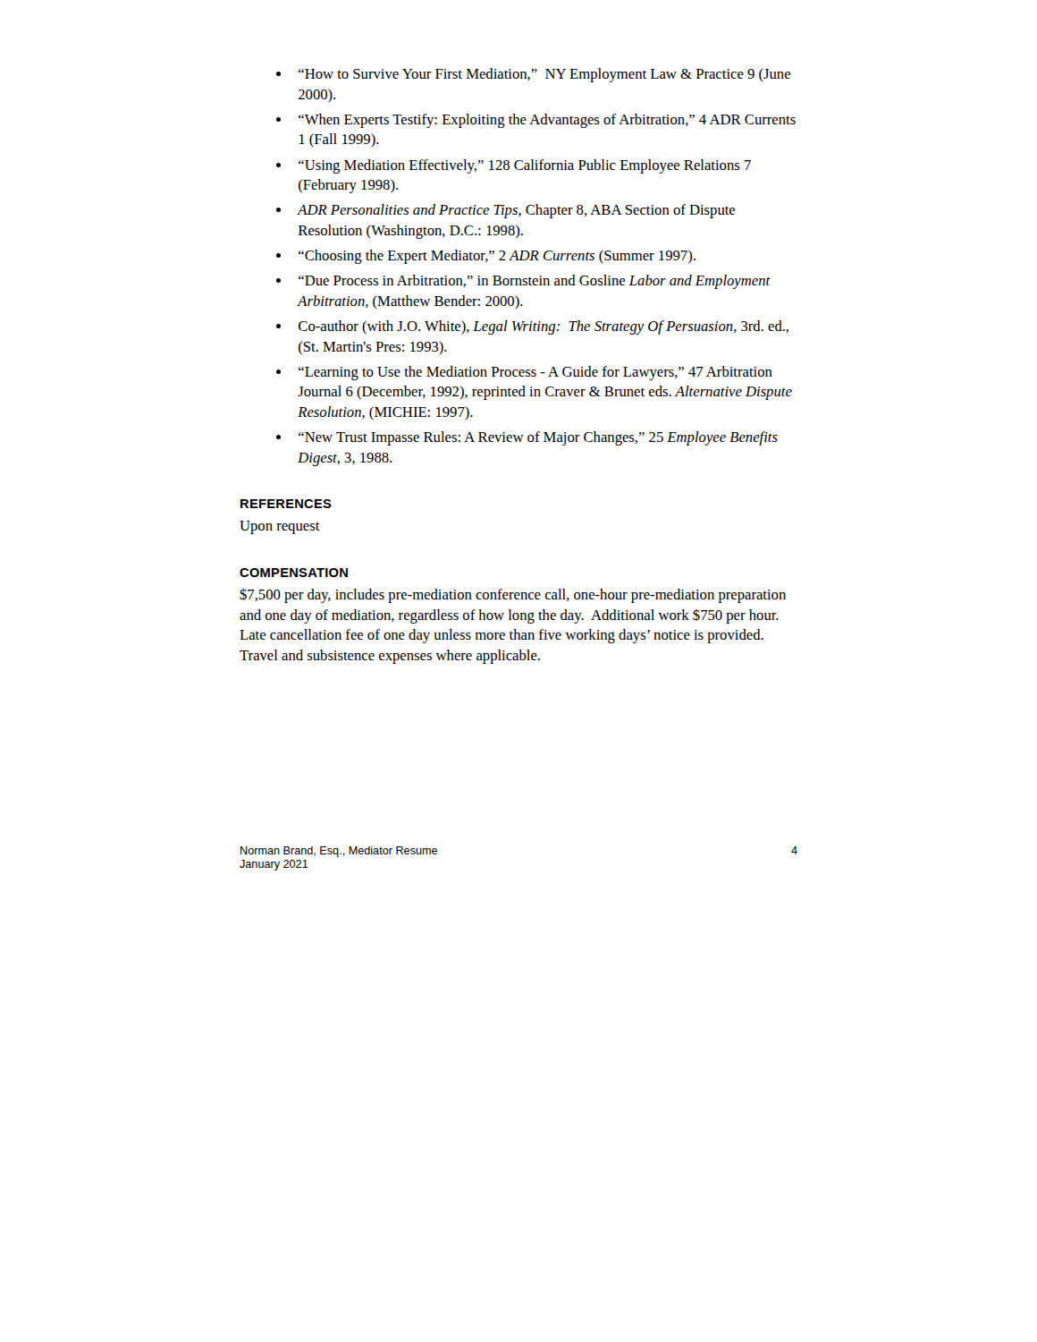“How to Survive Your First Mediation,” NY Employment Law & Practice 9 (June 2000).
“When Experts Testify: Exploiting the Advantages of Arbitration,” 4 ADR Currents 1 (Fall 1999).
“Using Mediation Effectively,” 128 California Public Employee Relations 7 (February 1998).
ADR Personalities and Practice Tips, Chapter 8, ABA Section of Dispute Resolution (Washington, D.C.: 1998).
“Choosing the Expert Mediator,” 2 ADR Currents (Summer 1997).
“Due Process in Arbitration,” in Bornstein and Gosline Labor and Employment Arbitration, (Matthew Bender: 2000).
Co-author (with J.O. White), Legal Writing: The Strategy Of Persuasion, 3rd. ed., (St. Martin's Pres: 1993).
“Learning to Use the Mediation Process - A Guide for Lawyers,” 47 Arbitration Journal 6 (December, 1992), reprinted in Craver & Brunet eds. Alternative Dispute Resolution, (MICHIE: 1997).
“New Trust Impasse Rules: A Review of Major Changes,” 25 Employee Benefits Digest, 3, 1988.
REFERENCES
Upon request
COMPENSATION
$7,500 per day, includes pre-mediation conference call, one-hour pre-mediation preparation and one day of mediation, regardless of how long the day. Additional work $750 per hour. Late cancellation fee of one day unless more than five working days’ notice is provided. Travel and subsistence expenses where applicable.
Norman Brand, Esq., Mediator Resume
January 2021
4